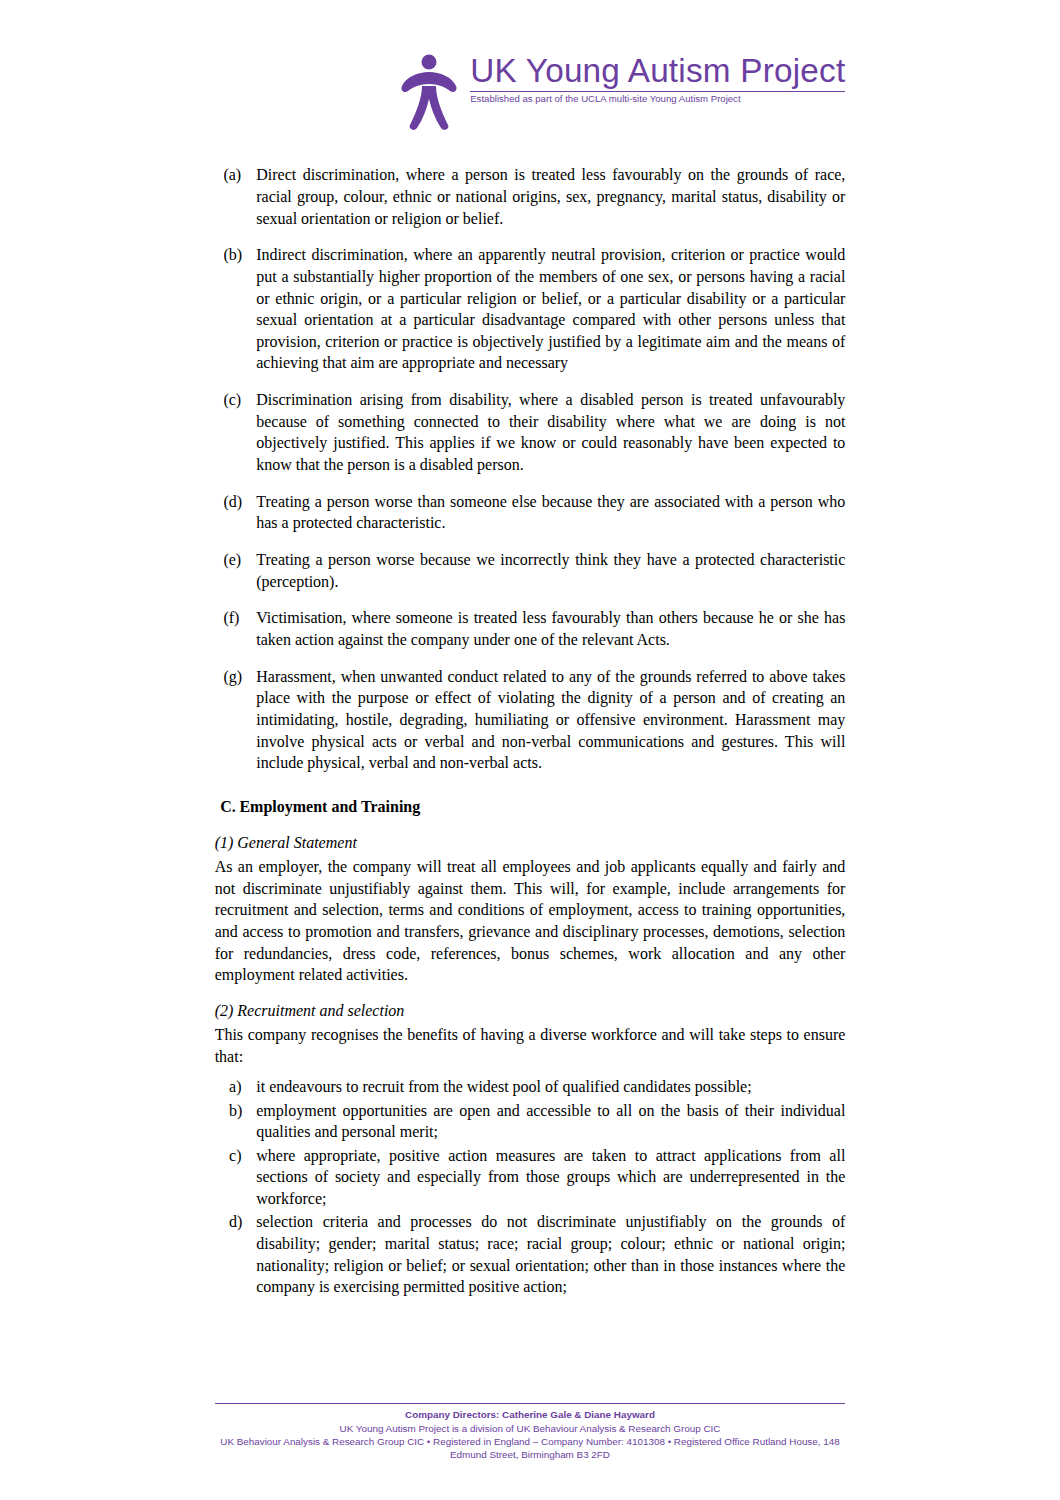UK Young Autism Project
Established as part of the UCLA multi-site Young Autism Project
(a) Direct discrimination, where a person is treated less favourably on the grounds of race, racial group, colour, ethnic or national origins, sex, pregnancy, marital status, disability or sexual orientation or religion or belief.
(b) Indirect discrimination, where an apparently neutral provision, criterion or practice would put a substantially higher proportion of the members of one sex, or persons having a racial or ethnic origin, or a particular religion or belief, or a particular disability or a particular sexual orientation at a particular disadvantage compared with other persons unless that provision, criterion or practice is objectively justified by a legitimate aim and the means of achieving that aim are appropriate and necessary
(c) Discrimination arising from disability, where a disabled person is treated unfavourably because of something connected to their disability where what we are doing is not objectively justified. This applies if we know or could reasonably have been expected to know that the person is a disabled person.
(d) Treating a person worse than someone else because they are associated with a person who has a protected characteristic.
(e) Treating a person worse because we incorrectly think they have a protected characteristic (perception).
(f) Victimisation, where someone is treated less favourably than others because he or she has taken action against the company under one of the relevant Acts.
(g) Harassment, when unwanted conduct related to any of the grounds referred to above takes place with the purpose or effect of violating the dignity of a person and of creating an intimidating, hostile, degrading, humiliating or offensive environment. Harassment may involve physical acts or verbal and non-verbal communications and gestures. This will include physical, verbal and non-verbal acts.
C. Employment and Training
(1) General Statement
As an employer, the company will treat all employees and job applicants equally and fairly and not discriminate unjustifiably against them. This will, for example, include arrangements for recruitment and selection, terms and conditions of employment, access to training opportunities, and access to promotion and transfers, grievance and disciplinary processes, demotions, selection for redundancies, dress code, references, bonus schemes, work allocation and any other employment related activities.
(2) Recruitment and selection
This company recognises the benefits of having a diverse workforce and will take steps to ensure that:
a) it endeavours to recruit from the widest pool of qualified candidates possible;
b) employment opportunities are open and accessible to all on the basis of their individual qualities and personal merit;
c) where appropriate, positive action measures are taken to attract applications from all sections of society and especially from those groups which are underrepresented in the workforce;
d) selection criteria and processes do not discriminate unjustifiably on the grounds of disability; gender; marital status; race; racial group; colour; ethnic or national origin; nationality; religion or belief; or sexual orientation; other than in those instances where the company is exercising permitted positive action;
Company Directors: Catherine Gale & Diane Hayward
UK Young Autism Project is a division of UK Behaviour Analysis & Research Group CIC
UK Behaviour Analysis & Research Group CIC • Registered in England – Company Number: 4101308 • Registered Office Rutland House, 148 Edmund Street, Birmingham B3 2FD